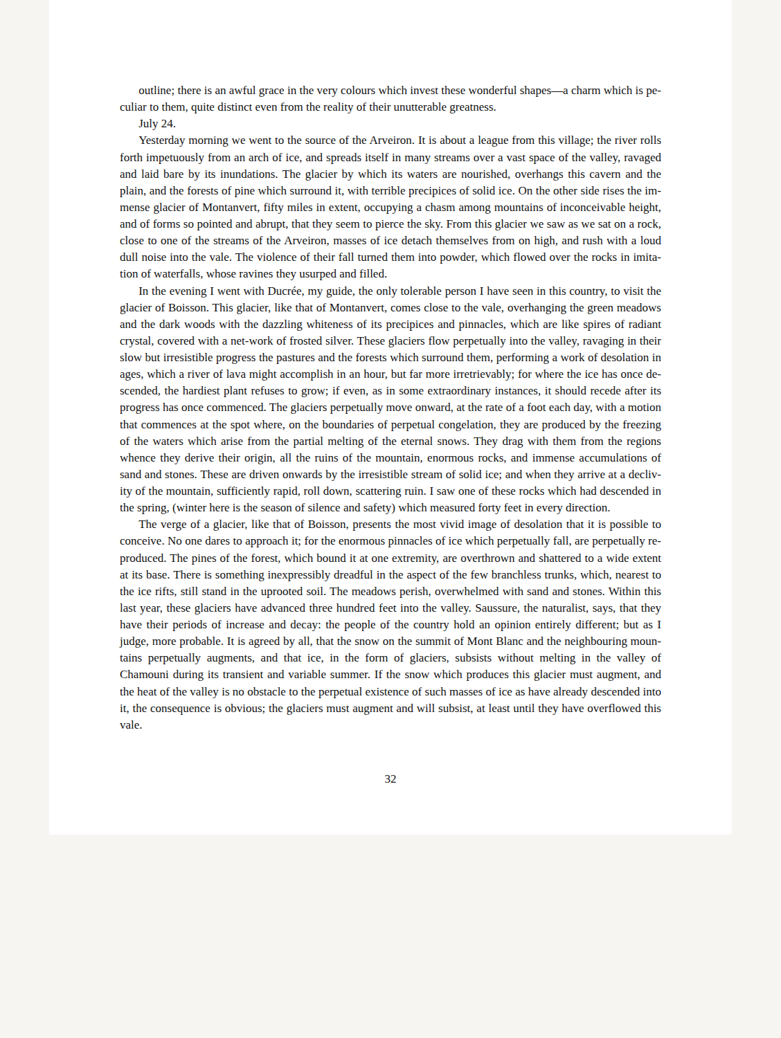outline; there is an awful grace in the very colours which invest these wonderful shapes—a charm which is peculiar to them, quite distinct even from the reality of their unutterable greatness.
July 24.
Yesterday morning we went to the source of the Arveiron. It is about a league from this village; the river rolls forth impetuously from an arch of ice, and spreads itself in many streams over a vast space of the valley, ravaged and laid bare by its inundations. The glacier by which its waters are nourished, overhangs this cavern and the plain, and the forests of pine which surround it, with terrible precipices of solid ice. On the other side rises the immense glacier of Montanvert, fifty miles in extent, occupying a chasm among mountains of inconceivable height, and of forms so pointed and abrupt, that they seem to pierce the sky. From this glacier we saw as we sat on a rock, close to one of the streams of the Arveiron, masses of ice detach themselves from on high, and rush with a loud dull noise into the vale. The violence of their fall turned them into powder, which flowed over the rocks in imitation of waterfalls, whose ravines they usurped and filled.
In the evening I went with Ducrée, my guide, the only tolerable person I have seen in this country, to visit the glacier of Boisson. This glacier, like that of Montanvert, comes close to the vale, overhanging the green meadows and the dark woods with the dazzling whiteness of its precipices and pinnacles, which are like spires of radiant crystal, covered with a net-work of frosted silver. These glaciers flow perpetually into the valley, ravaging in their slow but irresistible progress the pastures and the forests which surround them, performing a work of desolation in ages, which a river of lava might accomplish in an hour, but far more irretrievably; for where the ice has once descended, the hardiest plant refuses to grow; if even, as in some extraordinary instances, it should recede after its progress has once commenced. The glaciers perpetually move onward, at the rate of a foot each day, with a motion that commences at the spot where, on the boundaries of perpetual congelation, they are produced by the freezing of the waters which arise from the partial melting of the eternal snows. They drag with them from the regions whence they derive their origin, all the ruins of the mountain, enormous rocks, and immense accumulations of sand and stones. These are driven onwards by the irresistible stream of solid ice; and when they arrive at a declivity of the mountain, sufficiently rapid, roll down, scattering ruin. I saw one of these rocks which had descended in the spring, (winter here is the season of silence and safety) which measured forty feet in every direction.
The verge of a glacier, like that of Boisson, presents the most vivid image of desolation that it is possible to conceive. No one dares to approach it; for the enormous pinnacles of ice which perpetually fall, are perpetually reproduced. The pines of the forest, which bound it at one extremity, are overthrown and shattered to a wide extent at its base. There is something inexpressibly dreadful in the aspect of the few branchless trunks, which, nearest to the ice rifts, still stand in the uprooted soil. The meadows perish, overwhelmed with sand and stones. Within this last year, these glaciers have advanced three hundred feet into the valley. Saussure, the naturalist, says, that they have their periods of increase and decay: the people of the country hold an opinion entirely different; but as I judge, more probable. It is agreed by all, that the snow on the summit of Mont Blanc and the neighbouring mountains perpetually augments, and that ice, in the form of glaciers, subsists without melting in the valley of Chamouni during its transient and variable summer. If the snow which produces this glacier must augment, and the heat of the valley is no obstacle to the perpetual existence of such masses of ice as have already descended into it, the consequence is obvious; the glaciers must augment and will subsist, at least until they have overflowed this vale.
32